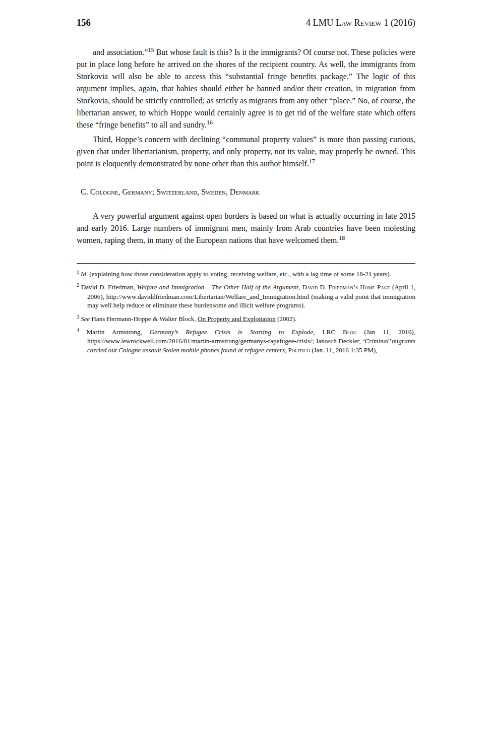156 4 LMU Law Review 1 (2016)
and association.”15 But whose fault is this? Is it the immigrants? Of course not. These policies were put in place long before he arrived on the shores of the recipient country. As well, the immigrants from Storkovia will also be able to access this “substantial fringe benefits package.” The logic of this argument implies, again, that babies should either be banned and/or their creation, in migration from Storkovia, should be strictly controlled; as strictly as migrants from any other “place.” No, of course, the libertarian answer, to which Hoppe would certainly agree is to get rid of the welfare state which offers these “fringe benefits” to all and sundry.16
Third, Hoppe’s concern with declining “communal property values” is more than passing curious, given that under libertarianism, property, and only property, not its value, may properly be owned. This point is eloquently demonstrated by none other than this author himself.17
C. Cologne, Germany; Switzerland, Sweden, Denmark
A very powerful argument against open borders is based on what is actually occurring in late 2015 and early 2016. Large numbers of immigrant men, mainly from Arab countries have been molesting women, raping them, in many of the European nations that have welcomed them.18
Id. (explaining how those consideration apply to voting, receiving welfare, etc., with a lag time of some 18-21 years).
David D. Friedman, Welfare and Immigration – The Other Half of the Argument, David D. Friedman’s Home Page (April 1, 2006), http://www.daviddfriedman.com/Libertarian/Welfare_and_Immigration.html (making a valid point that immigration may well help reduce or eliminate these burdensome and illicit welfare programs).
See Hans Hermann-Hoppe & Walter Block, On Property and Exploitation (2002).
Martin Armstrong, Germany’s Refugee Crisis is Starting to Explode, LRC Blog (Jan 11, 2016), https://www.lewrockwell.com/2016/01/martin-armstrong/germanys-rapefugee-crisis/; Janosch Deckler, ‘Criminal’ migrants carried out Cologne assault Stolen mobile phones found at refugee centers, Politico (Jan. 11, 2016 1:35 PM),